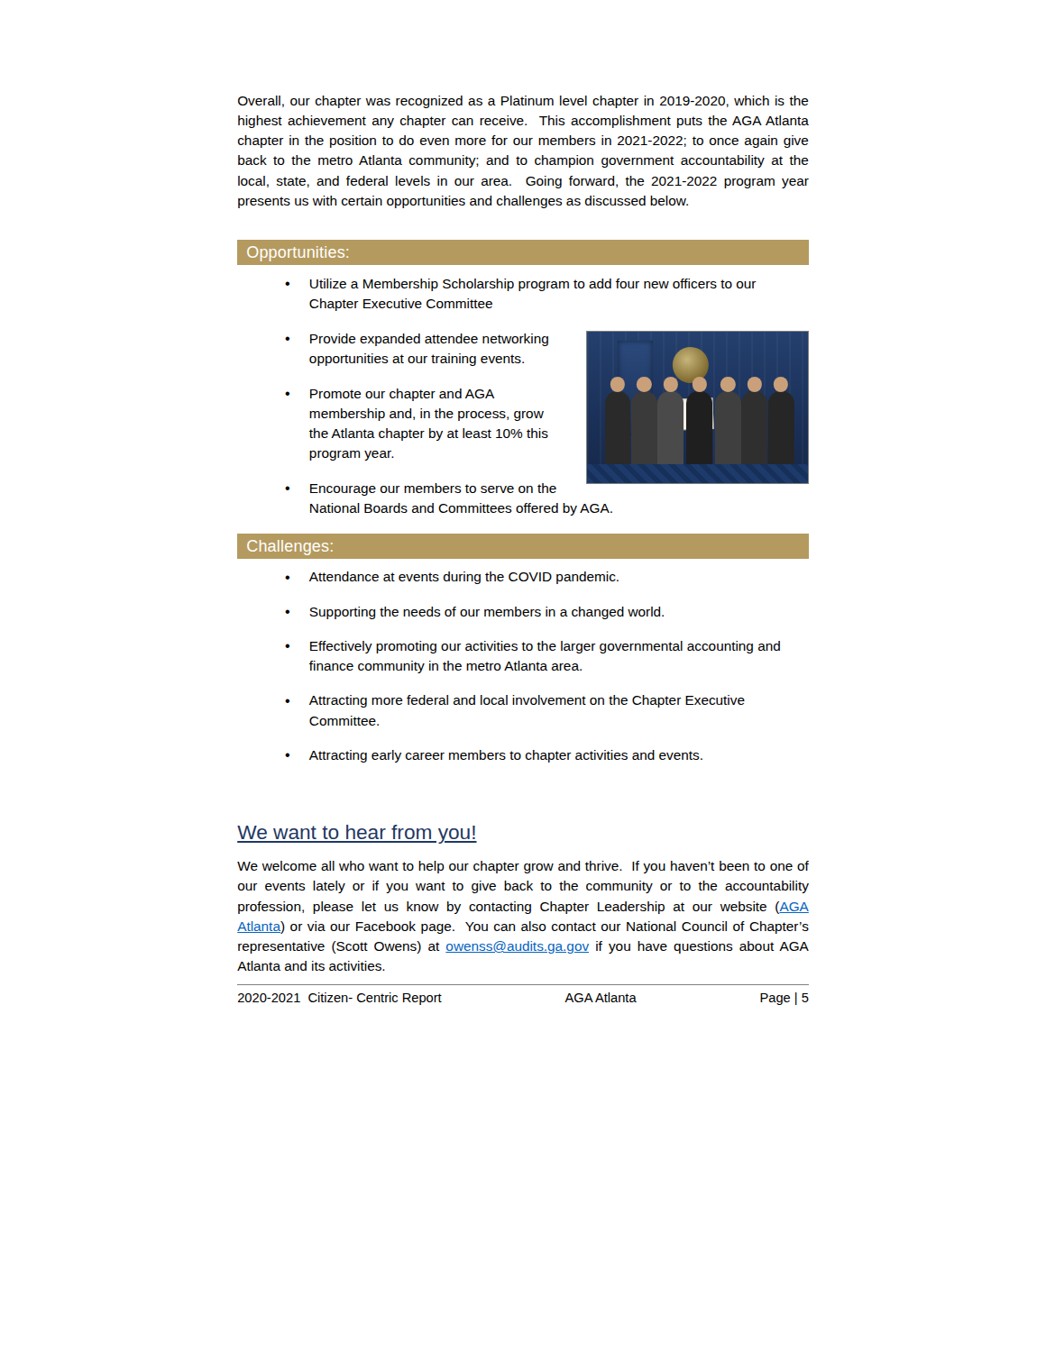Overall, our chapter was recognized as a Platinum level chapter in 2019-2020, which is the highest achievement any chapter can receive. This accomplishment puts the AGA Atlanta chapter in the position to do even more for our members in 2021-2022; to once again give back to the metro Atlanta community; and to champion government accountability at the local, state, and federal levels in our area. Going forward, the 2021-2022 program year presents us with certain opportunities and challenges as discussed below.
Opportunities:
Utilize a Membership Scholarship program to add four new officers to our Chapter Executive Committee
Provide expanded attendee networking opportunities at our training events.
Promote our chapter and AGA membership and, in the process, grow the Atlanta chapter by at least 10% this program year.
Encourage our members to serve on the National Boards and Committees offered by AGA.
Challenges:
Attendance at events during the COVID pandemic.
Supporting the needs of our members in a changed world.
Effectively promoting our activities to the larger governmental accounting and finance community in the metro Atlanta area.
Attracting more federal and local involvement on the Chapter Executive Committee.
Attracting early career members to chapter activities and events.
We want to hear from you!
We welcome all who want to help our chapter grow and thrive. If you haven’t been to one of our events lately or if you want to give back to the community or to the accountability profession, please let us know by contacting Chapter Leadership at our website (AGA Atlanta) or via our Facebook page. You can also contact our National Council of Chapter’s representative (Scott Owens) at owenss@audits.ga.gov if you have questions about AGA Atlanta and its activities.
2020-2021 Citizen- Centric Report
AGA Atlanta
Page | 5